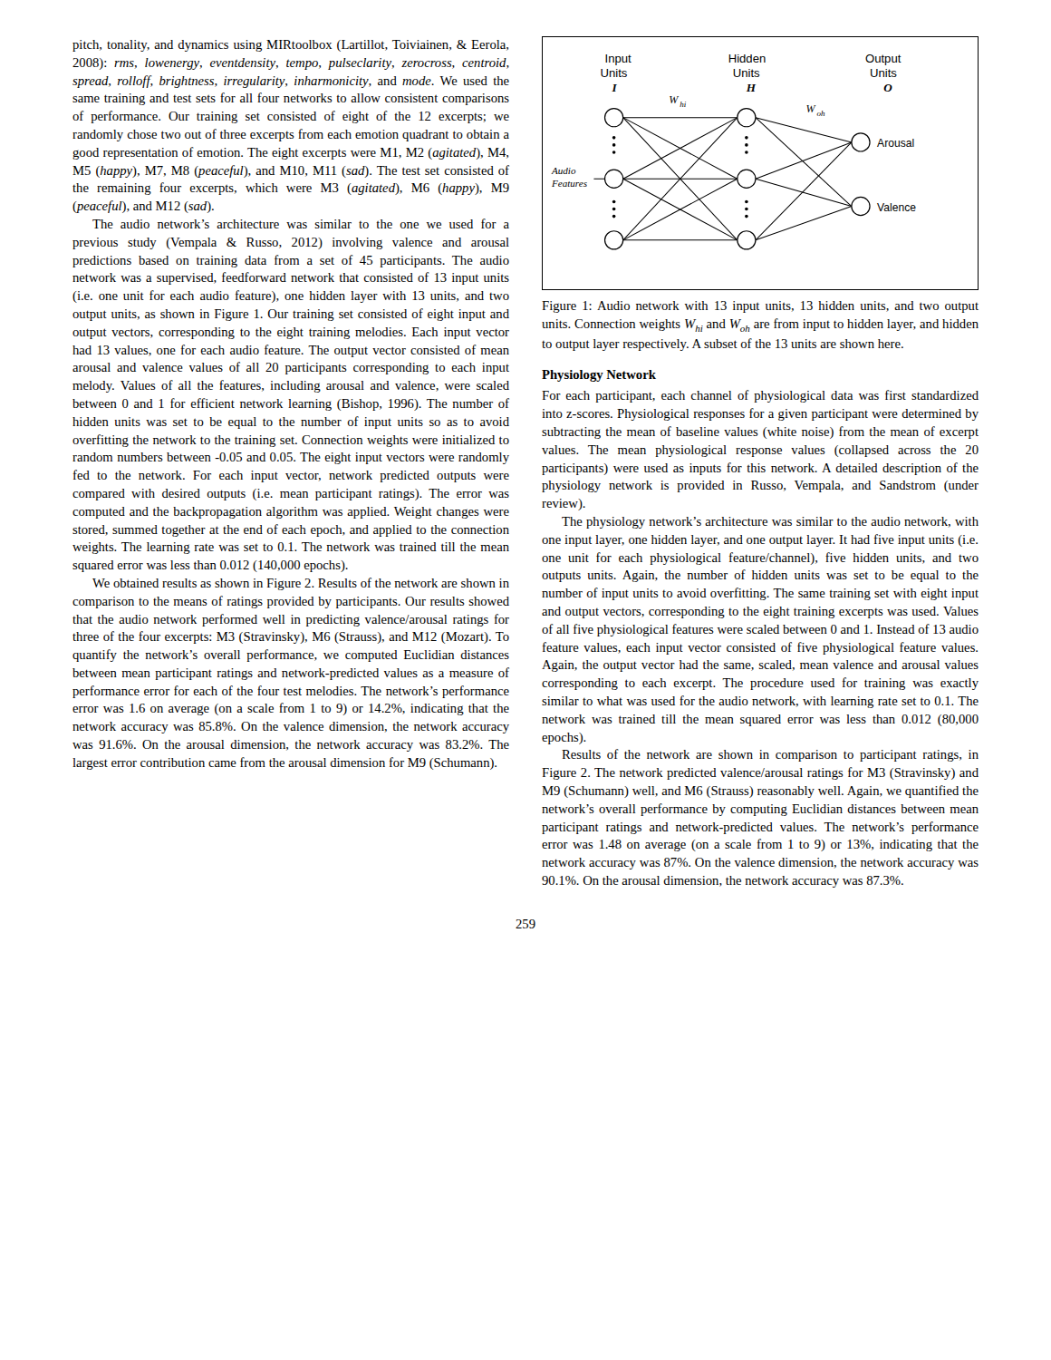pitch, tonality, and dynamics using MIRtoolbox (Lartillot, Toiviainen, & Eerola, 2008): rms, lowenergy, eventdensity, tempo, pulseclarity, zerocross, centroid, spread, rolloff, brightness, irregularity, inharmonicity, and mode. We used the same training and test sets for all four networks to allow consistent comparisons of performance. Our training set consisted of eight of the 12 excerpts; we randomly chose two out of three excerpts from each emotion quadrant to obtain a good representation of emotion. The eight excerpts were M1, M2 (agitated), M4, M5 (happy), M7, M8 (peaceful), and M10, M11 (sad). The test set consisted of the remaining four excerpts, which were M3 (agitated), M6 (happy), M9 (peaceful), and M12 (sad).
The audio network’s architecture was similar to the one we used for a previous study (Vempala & Russo, 2012) involving valence and arousal predictions based on training data from a set of 45 participants. The audio network was a supervised, feedforward network that consisted of 13 input units (i.e. one unit for each audio feature), one hidden layer with 13 units, and two output units, as shown in Figure 1. Our training set consisted of eight input and output vectors, corresponding to the eight training melodies. Each input vector had 13 values, one for each audio feature. The output vector consisted of mean arousal and valence values of all 20 participants corresponding to each input melody. Values of all the features, including arousal and valence, were scaled between 0 and 1 for efficient network learning (Bishop, 1996). The number of hidden units was set to be equal to the number of input units so as to avoid overfitting the network to the training set. Connection weights were initialized to random numbers between -0.05 and 0.05. The eight input vectors were randomly fed to the network. For each input vector, network predicted outputs were compared with desired outputs (i.e. mean participant ratings). The error was computed and the backpropagation algorithm was applied. Weight changes were stored, summed together at the end of each epoch, and applied to the connection weights. The learning rate was set to 0.1. The network was trained till the mean squared error was less than 0.012 (140,000 epochs).
We obtained results as shown in Figure 2. Results of the network are shown in comparison to the means of ratings provided by participants. Our results showed that the audio network performed well in predicting valence/arousal ratings for three of the four excerpts: M3 (Stravinsky), M6 (Strauss), and M12 (Mozart). To quantify the network’s overall performance, we computed Euclidian distances between mean participant ratings and network-predicted values as a measure of performance error for each of the four test melodies. The network’s performance error was 1.6 on average (on a scale from 1 to 9) or 14.2%, indicating that the network accuracy was 85.8%. On the valence dimension, the network accuracy was 91.6%. On the arousal dimension, the network accuracy was 83.2%. The largest error contribution came from the arousal dimension for M9 (Schumann).
Input Units I Hidden Units H Output Units O W hi W oh Audio Features Arousal Valence
Figure 1: Audio network with 13 input units, 13 hidden units, and two output units. Connection weights Whi and Woh are from input to hidden layer, and hidden to output layer respectively. A subset of the 13 units are shown here.
Physiology Network
For each participant, each channel of physiological data was first standardized into z-scores. Physiological responses for a given participant were determined by subtracting the mean of baseline values (white noise) from the mean of excerpt values. The mean physiological response values (collapsed across the 20 participants) were used as inputs for this network. A detailed description of the physiology network is provided in Russo, Vempala, and Sandstrom (under review).
The physiology network’s architecture was similar to the audio network, with one input layer, one hidden layer, and one output layer. It had five input units (i.e. one unit for each physiological feature/channel), five hidden units, and two outputs units. Again, the number of hidden units was set to be equal to the number of input units to avoid overfitting. The same training set with eight input and output vectors, corresponding to the eight training excerpts was used. Values of all five physiological features were scaled between 0 and 1. Instead of 13 audio feature values, each input vector consisted of five physiological feature values. Again, the output vector had the same, scaled, mean valence and arousal values corresponding to each excerpt. The procedure used for training was exactly similar to what was used for the audio network, with learning rate set to 0.1. The network was trained till the mean squared error was less than 0.012 (80,000 epochs).
Results of the network are shown in comparison to participant ratings, in Figure 2. The network predicted valence/arousal ratings for M3 (Stravinsky) and M9 (Schumann) well, and M6 (Strauss) reasonably well. Again, we quantified the network’s overall performance by computing Euclidian distances between mean participant ratings and network-predicted values. The network’s performance error was 1.48 on average (on a scale from 1 to 9) or 13%, indicating that the network accuracy was 87%. On the valence dimension, the network accuracy was 90.1%. On the arousal dimension, the network accuracy was 87.3%.
259